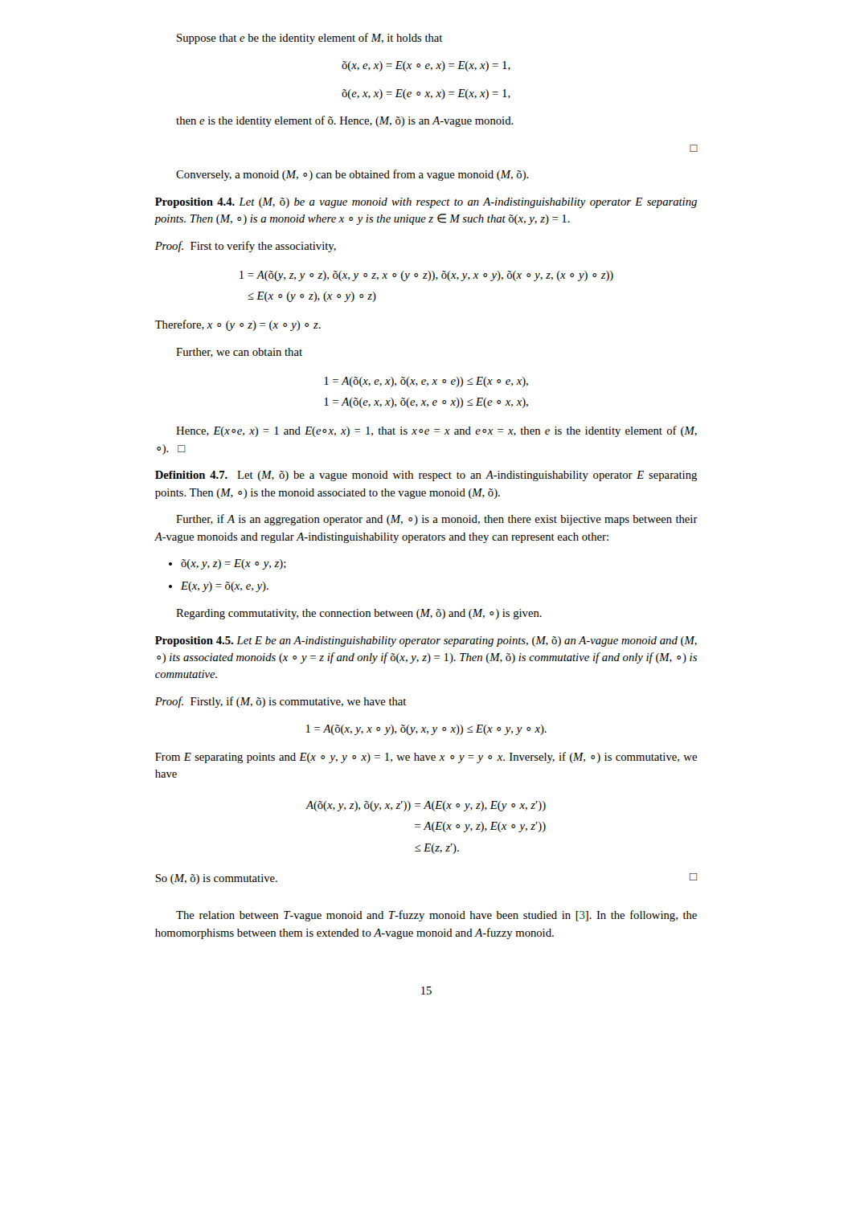Suppose that e be the identity element of M, it holds that
õ(x, e, x) = E(x ∘ e, x) = E(x, x) = 1,
õ(e, x, x) = E(e ∘ x, x) = E(x, x) = 1,
then e is the identity element of õ. Hence, (M, õ) is an A-vague monoid.
□
Conversely, a monoid (M, ∘) can be obtained from a vague monoid (M, õ).
Proposition 4.4. Let (M, õ) be a vague monoid with respect to an A-indistinguishability operator E separating points. Then (M, ∘) is a monoid where x ∘ y is the unique z ∈ M such that õ(x, y, z) = 1.
Proof. First to verify the associativity,
1 = A(õ(y, z, y ∘ z), õ(x, y ∘ z, x ∘ (y ∘ z)), õ(x, y, x ∘ y), õ(x ∘ y, z, (x ∘ y) ∘ z))
≤ E(x ∘ (y ∘ z), (x ∘ y) ∘ z)
Therefore, x ∘ (y ∘ z) = (x ∘ y) ∘ z.
Further, we can obtain that
1 = A(õ(x, e, x), õ(x, e, x ∘ e)) ≤ E(x ∘ e, x),
1 = A(õ(e, x, x), õ(e, x, e ∘ x)) ≤ E(e ∘ x, x),
Hence, E(x∘e, x) = 1 and E(e∘x, x) = 1, that is x∘e = x and e∘x = x, then e is the identity element of (M, ∘). □
Definition 4.7. Let (M, õ) be a vague monoid with respect to an A-indistinguishability operator E separating points. Then (M, ∘) is the monoid associated to the vague monoid (M, õ).
Further, if A is an aggregation operator and (M, ∘) is a monoid, then there exist bijective maps between their A-vague monoids and regular A-indistinguishability operators and they can represent each other:
õ(x, y, z) = E(x ∘ y, z);
E(x, y) = õ(x, e, y).
Regarding commutativity, the connection between (M, õ) and (M, ∘) is given.
Proposition 4.5. Let E be an A-indistinguishability operator separating points, (M, õ) an A-vague monoid and (M, ∘) its associated monoids (x ∘ y = z if and only if õ(x, y, z) = 1). Then (M, õ) is commutative if and only if (M, ∘) is commutative.
Proof. Firstly, if (M, õ) is commutative, we have that
1 = A(õ(x, y, x ∘ y), õ(y, x, y ∘ x)) ≤ E(x ∘ y, y ∘ x).
From E separating points and E(x ∘ y, y ∘ x) = 1, we have x ∘ y = y ∘ x. Inversely, if (M, ∘) is commutative, we have
| A (õ( x , y , z ), õ( y , x , z ′)) | = A ( E ( x ∘ y , z ), E ( y ∘ x , z ′)) |
| | = A ( E ( x ∘ y , z ), E ( x ∘ y , z ′)) |
| | ≤ E ( z , z ′). |
So (M, õ) is commutative.□
The relation between T-vague monoid and T-fuzzy monoid have been studied in [3]. In the following, the homomorphisms between them is extended to A-vague monoid and A-fuzzy monoid.
15